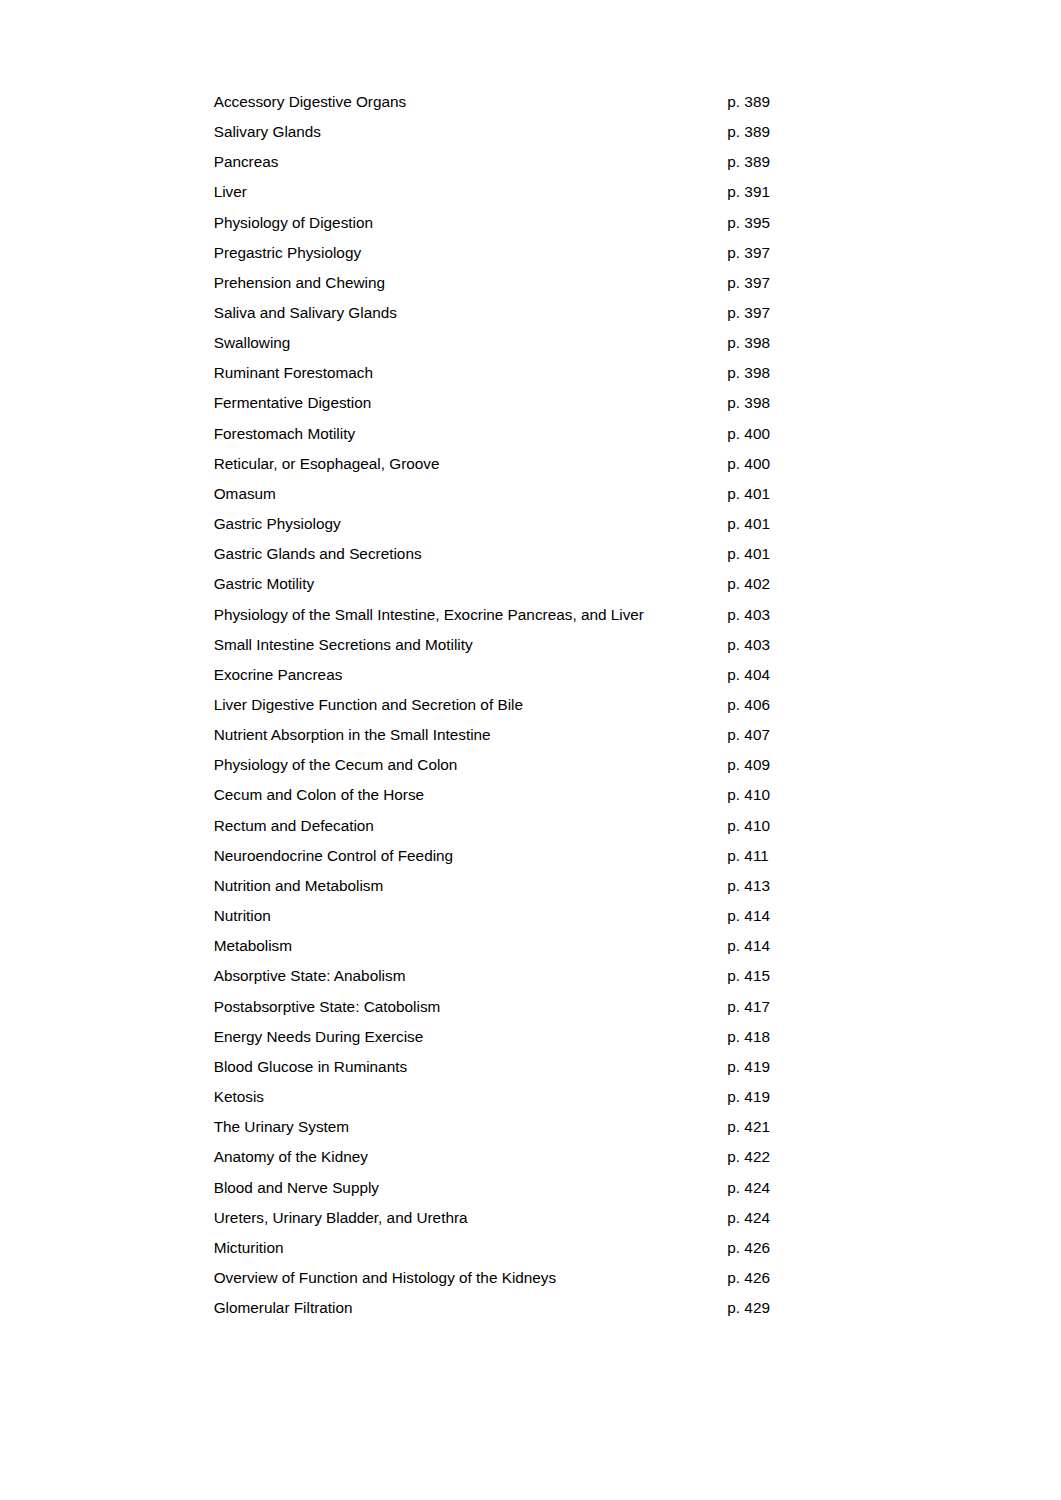| Accessory Digestive Organs | p. 389 |
| Salivary Glands | p. 389 |
| Pancreas | p. 389 |
| Liver | p. 391 |
| Physiology of Digestion | p. 395 |
| Pregastric Physiology | p. 397 |
| Prehension and Chewing | p. 397 |
| Saliva and Salivary Glands | p. 397 |
| Swallowing | p. 398 |
| Ruminant Forestomach | p. 398 |
| Fermentative Digestion | p. 398 |
| Forestomach Motility | p. 400 |
| Reticular, or Esophageal, Groove | p. 400 |
| Omasum | p. 401 |
| Gastric Physiology | p. 401 |
| Gastric Glands and Secretions | p. 401 |
| Gastric Motility | p. 402 |
| Physiology of the Small Intestine, Exocrine Pancreas, and Liver | p. 403 |
| Small Intestine Secretions and Motility | p. 403 |
| Exocrine Pancreas | p. 404 |
| Liver Digestive Function and Secretion of Bile | p. 406 |
| Nutrient Absorption in the Small Intestine | p. 407 |
| Physiology of the Cecum and Colon | p. 409 |
| Cecum and Colon of the Horse | p. 410 |
| Rectum and Defecation | p. 410 |
| Neuroendocrine Control of Feeding | p. 411 |
| Nutrition and Metabolism | p. 413 |
| Nutrition | p. 414 |
| Metabolism | p. 414 |
| Absorptive State: Anabolism | p. 415 |
| Postabsorptive State: Catobolism | p. 417 |
| Energy Needs During Exercise | p. 418 |
| Blood Glucose in Ruminants | p. 419 |
| Ketosis | p. 419 |
| The Urinary System | p. 421 |
| Anatomy of the Kidney | p. 422 |
| Blood and Nerve Supply | p. 424 |
| Ureters, Urinary Bladder, and Urethra | p. 424 |
| Micturition | p. 426 |
| Overview of Function and Histology of the Kidneys | p. 426 |
| Glomerular Filtration | p. 429 |